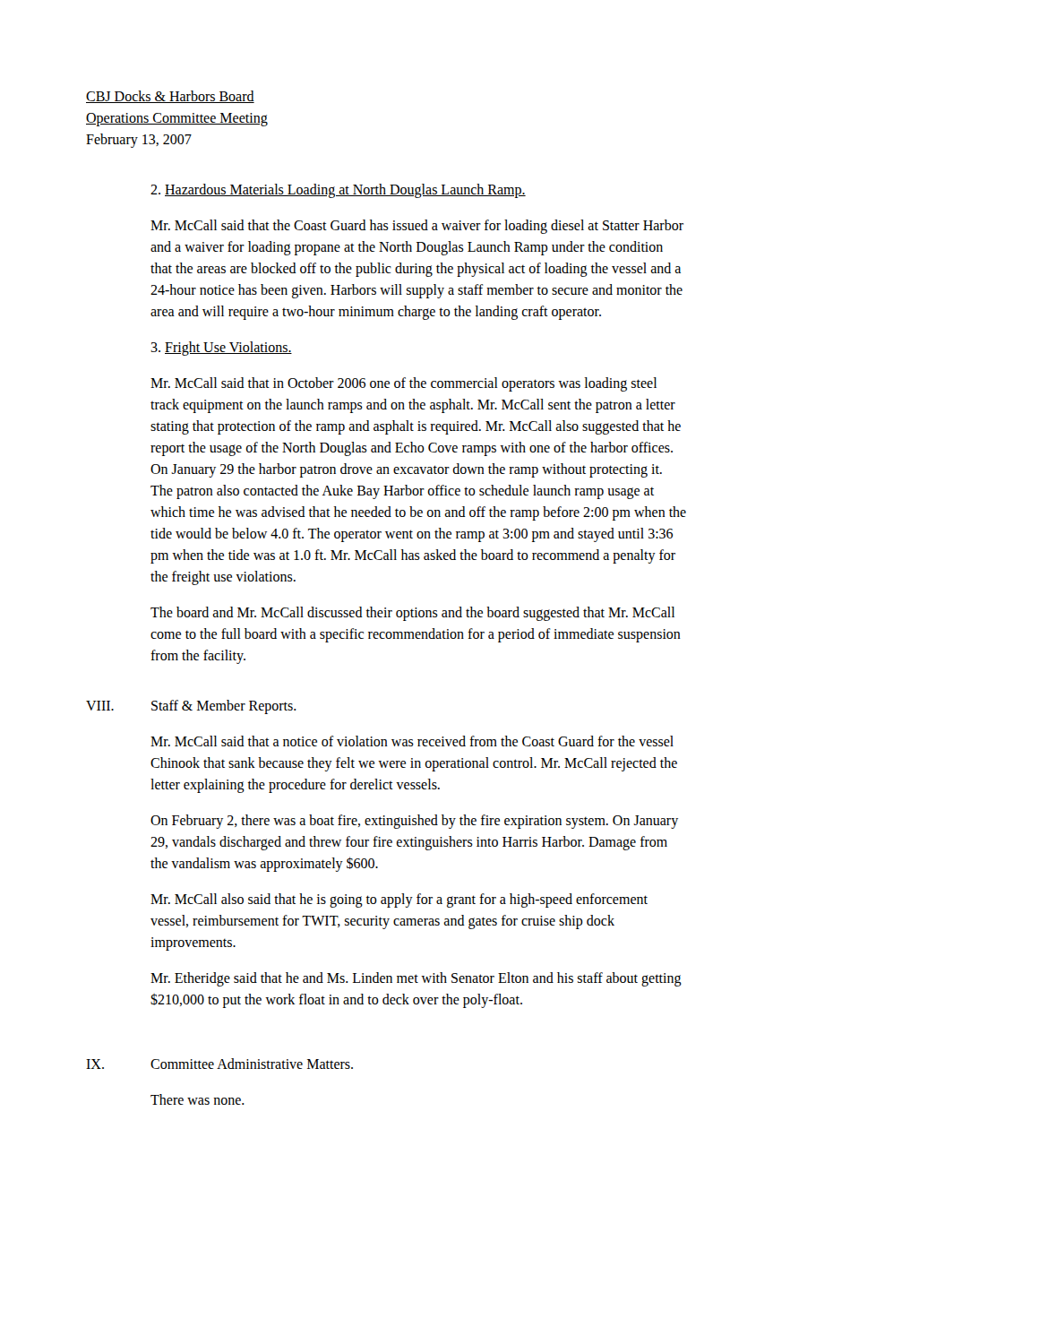CBJ Docks & Harbors Board
Operations Committee Meeting
February 13, 2007
2. Hazardous Materials Loading at North Douglas Launch Ramp.
Mr. McCall said that the Coast Guard has issued a waiver for loading diesel at Statter Harbor and a waiver for loading propane at the North Douglas Launch Ramp under the condition that the areas are blocked off to the public during the physical act of loading the vessel and a 24-hour notice has been given. Harbors will supply a staff member to secure and monitor the area and will require a two-hour minimum charge to the landing craft operator.
3. Fright Use Violations.
Mr. McCall said that in October 2006 one of the commercial operators was loading steel track equipment on the launch ramps and on the asphalt. Mr. McCall sent the patron a letter stating that protection of the ramp and asphalt is required. Mr. McCall also suggested that he report the usage of the North Douglas and Echo Cove ramps with one of the harbor offices. On January 29 the harbor patron drove an excavator down the ramp without protecting it. The patron also contacted the Auke Bay Harbor office to schedule launch ramp usage at which time he was advised that he needed to be on and off the ramp before 2:00 pm when the tide would be below 4.0 ft. The operator went on the ramp at 3:00 pm and stayed until 3:36 pm when the tide was at 1.0 ft. Mr. McCall has asked the board to recommend a penalty for the freight use violations.
The board and Mr. McCall discussed their options and the board suggested that Mr. McCall come to the full board with a specific recommendation for a period of immediate suspension from the facility.
VIII.
Staff & Member Reports.
Mr. McCall said that a notice of violation was received from the Coast Guard for the vessel Chinook that sank because they felt we were in operational control. Mr. McCall rejected the letter explaining the procedure for derelict vessels.
On February 2, there was a boat fire, extinguished by the fire expiration system. On January 29, vandals discharged and threw four fire extinguishers into Harris Harbor. Damage from the vandalism was approximately $600.
Mr. McCall also said that he is going to apply for a grant for a high-speed enforcement vessel, reimbursement for TWIT, security cameras and gates for cruise ship dock improvements.
Mr. Etheridge said that he and Ms. Linden met with Senator Elton and his staff about getting $210,000 to put the work float in and to deck over the poly-float.
IX.
Committee Administrative Matters.
There was none.